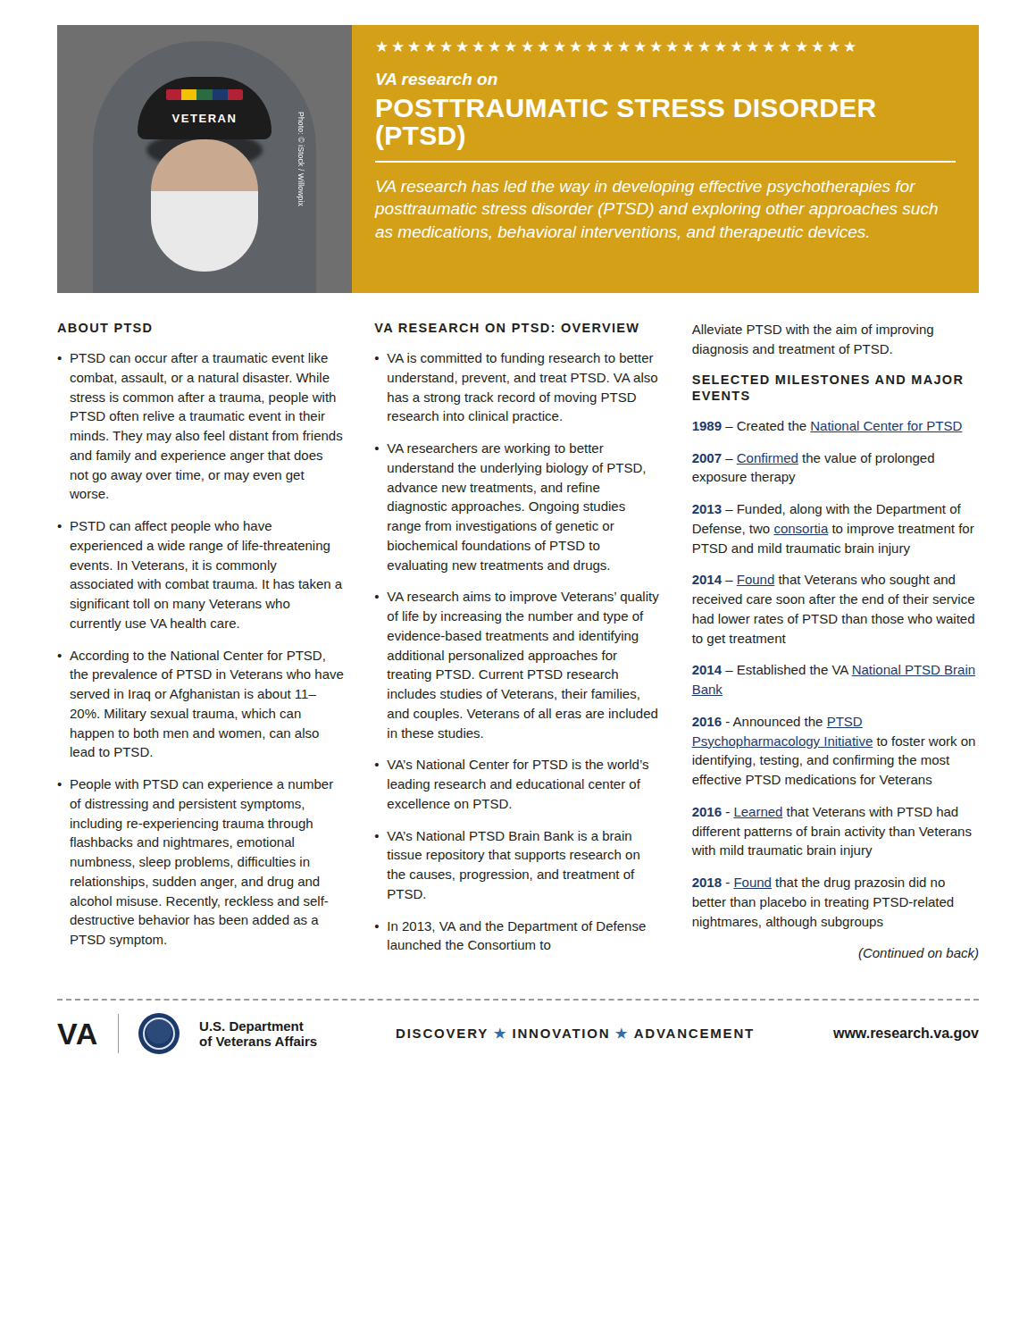VETERAN
Photo: © iStock / Willowpix
★★★★★★★★★★★★★★★★★★★★★★★★★★★★★★
VA research on
POSTTRAUMATIC STRESS DISORDER (PTSD)
VA research has led the way in developing effective psychotherapies for posttraumatic stress disorder (PTSD) and exploring other approaches such as medications, behavioral interventions, and therapeutic devices.
About PTSD
PTSD can occur after a traumatic event like combat, assault, or a natural disaster. While stress is common after a trauma, people with PTSD often relive a traumatic event in their minds. They may also feel distant from friends and family and experience anger that does not go away over time, or may even get worse.
PSTD can affect people who have experienced a wide range of life-threatening events. In Veterans, it is commonly associated with combat trauma. It has taken a significant toll on many Veterans who currently use VA health care.
According to the National Center for PTSD, the prevalence of PTSD in Veterans who have served in Iraq or Afghanistan is about 11–20%. Military sexual trauma, which can happen to both men and women, can also lead to PTSD.
People with PTSD can experience a number of distressing and persistent symptoms, including re-experiencing trauma through flashbacks and nightmares, emotional numbness, sleep problems, difficulties in relationships, sudden anger, and drug and alcohol misuse. Recently, reckless and self-destructive behavior has been added as a PTSD symptom.
VA research on PTSD: Overview
VA is committed to funding research to better understand, prevent, and treat PTSD. VA also has a strong track record of moving PTSD research into clinical practice.
VA researchers are working to better understand the underlying biology of PTSD, advance new treatments, and refine diagnostic approaches. Ongoing studies range from investigations of genetic or biochemical foundations of PTSD to evaluating new treatments and drugs.
VA research aims to improve Veterans’ quality of life by increasing the number and type of evidence-based treatments and identifying additional personalized approaches for treating PTSD. Current PTSD research includes studies of Veterans, their families, and couples. Veterans of all eras are included in these studies.
VA’s National Center for PTSD is the world’s leading research and educational center of excellence on PTSD.
VA’s National PTSD Brain Bank is a brain tissue repository that supports research on the causes, progression, and treatment of PTSD.
In 2013, VA and the Department of Defense launched the Consortium to
Alleviate PTSD with the aim of improving diagnosis and treatment of PTSD.
Selected milestones and major events
1989 – Created the National Center for PTSD
2007 – Confirmed the value of prolonged exposure therapy
2013 – Funded, along with the Department of Defense, two consortia to improve treatment for PTSD and mild traumatic brain injury
2014 – Found that Veterans who sought and received care soon after the end of their service had lower rates of PTSD than those who waited to get treatment
2014 – Established the VA National PTSD Brain Bank
2016 - Announced the PTSD Psychopharmacology Initiative to foster work on identifying, testing, and confirming the most effective PTSD medications for Veterans
2016 - Learned that Veterans with PTSD had different patterns of brain activity than Veterans with mild traumatic brain injury
2018 - Found that the drug prazosin did no better than placebo in treating PTSD-related nightmares, although subgroups
(Continued on back)
VA
U.S. Department
of Veterans Affairs
DISCOVERY ★ INNOVATION ★ ADVANCEMENT
www.research.va.gov